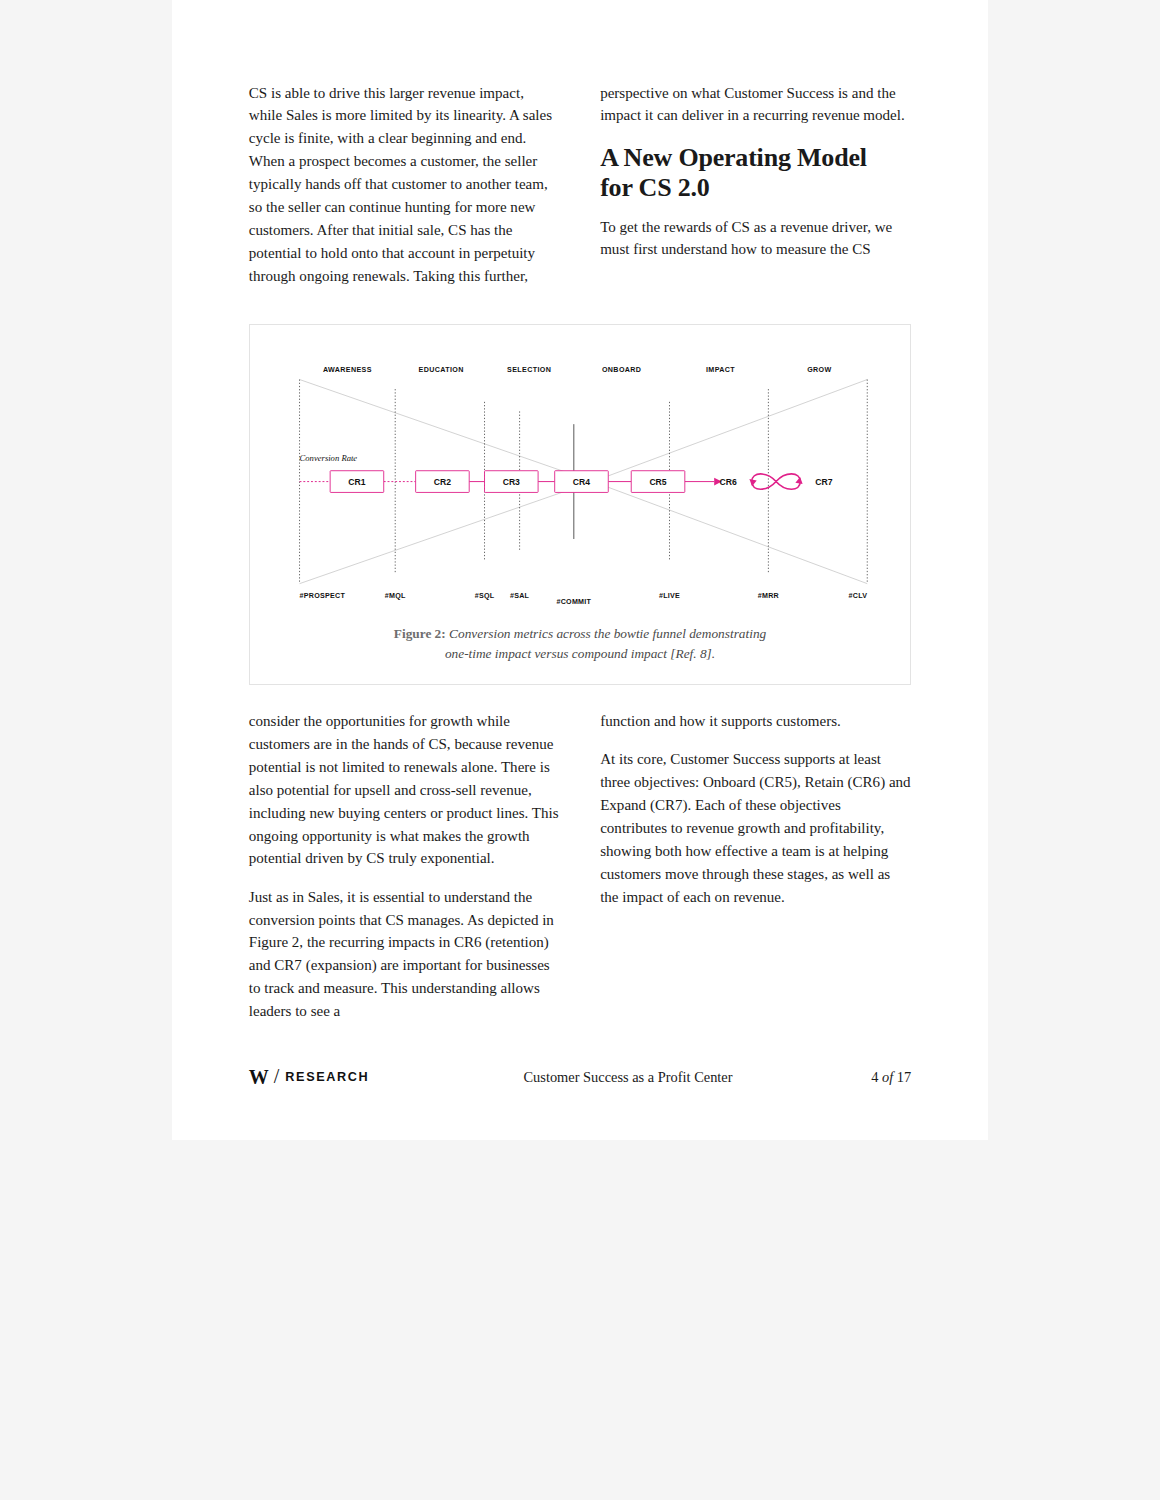CS is able to drive this larger revenue impact, while Sales is more limited by its linearity. A sales cycle is finite, with a clear beginning and end. When a prospect becomes a customer, the seller typically hands off that customer to another team, so the seller can continue hunting for more new customers. After that initial sale, CS has the potential to hold onto that account in perpetuity through ongoing renewals. Taking this further,
perspective on what Customer Success is and the impact it can deliver in a recurring revenue model.
A New Operating Model
for CS 2.0
To get the rewards of CS as a revenue driver, we must first understand how to measure the CS
AWARENESS EDUCATION SELECTION ONBOARD IMPACT GROW Conversion Rate CR1 CR2 CR3 CR4 CR5 CR6 CR7 #PROSPECT #MQL #SQL #SAL #COMMIT #LIVE #MRR #CLV
Figure 2: Conversion metrics across the bowtie funnel demonstrating
one-time impact versus compound impact [Ref. 8].
consider the opportunities for growth while customers are in the hands of CS, because revenue potential is not limited to renewals alone. There is also potential for upsell and cross-sell revenue, including new buying centers or product lines. This ongoing opportunity is what makes the growth potential driven by CS truly exponential.
Just as in Sales, it is essential to understand the conversion points that CS manages. As depicted in Figure 2, the recurring impacts in CR6 (retention) and CR7 (expansion) are important for businesses to track and measure. This understanding allows leaders to see a
function and how it supports customers.
At its core, Customer Success supports at least three objectives: Onboard (CR5), Retain (CR6) and Expand (CR7). Each of these objectives contributes to revenue growth and profitability, showing both how effective a team is at helping customers move through these stages, as well as the impact of each on revenue.
W / RESEARCH
Customer Success as a Profit Center
4 of 17